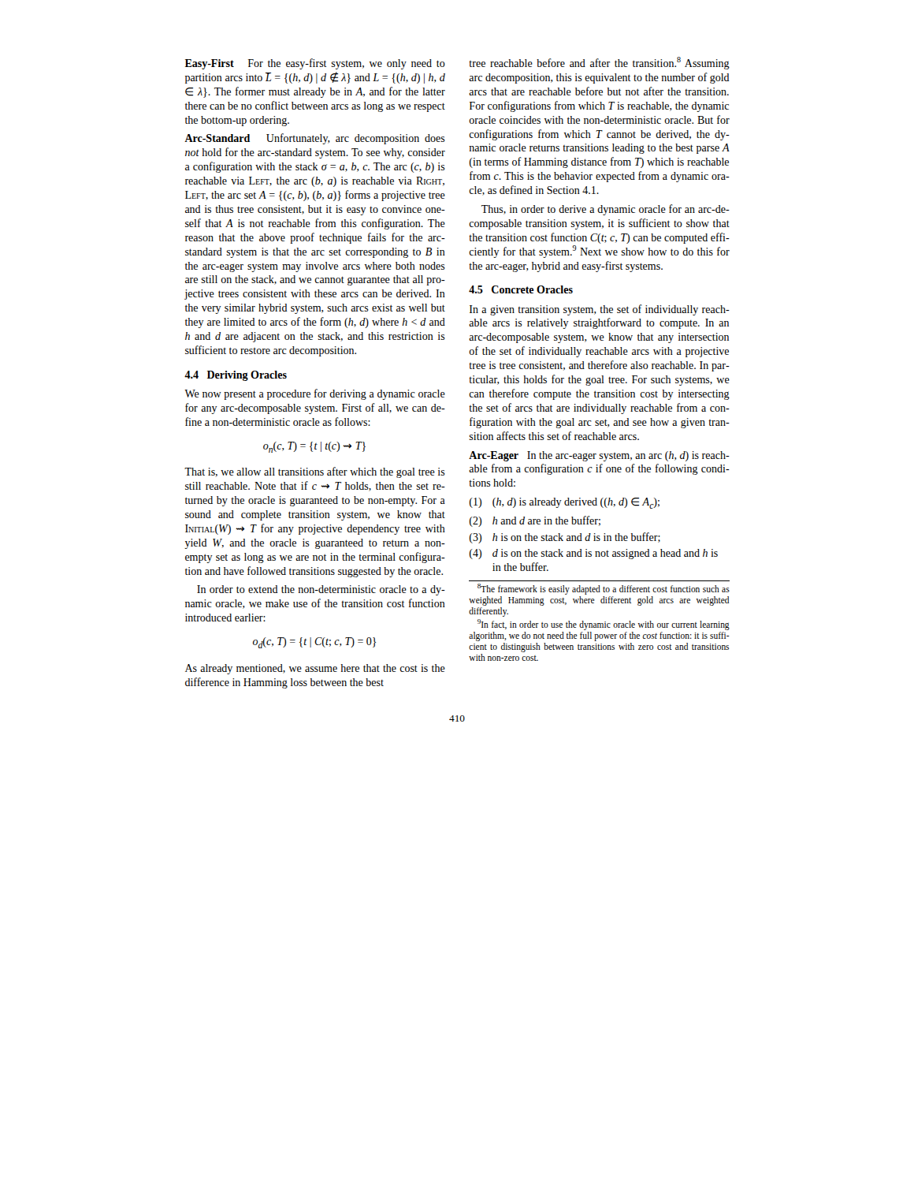Easy-First For the easy-first system, we only need to partition arcs into L̅ = {(h, d) | d ∉ λ} and L = {(h, d) | h, d ∈ λ}. The former must already be in A, and for the latter there can be no conflict between arcs as long as we respect the bottom-up ordering.
Arc-Standard Unfortunately, arc decomposition does not hold for the arc-standard system. To see why, consider a configuration with the stack σ = a, b, c. The arc (c, b) is reachable via Left, the arc (b, a) is reachable via Right, Left, the arc set A = {(c, b), (b, a)} forms a projective tree and is thus tree consistent, but it is easy to convince oneself that A is not reachable from this configuration. The reason that the above proof technique fails for the arc-standard system is that the arc set corresponding to B in the arc-eager system may involve arcs where both nodes are still on the stack, and we cannot guarantee that all projective trees consistent with these arcs can be derived. In the very similar hybrid system, such arcs exist as well but they are limited to arcs of the form (h, d) where h < d and h and d are adjacent on the stack, and this restriction is sufficient to restore arc decomposition.
4.4 Deriving Oracles
We now present a procedure for deriving a dynamic oracle for any arc-decomposable system. First of all, we can define a non-deterministic oracle as follows:
on(c, T) = {t | t(c) ⇝ T}
That is, we allow all transitions after which the goal tree is still reachable. Note that if c ⇝ T holds, then the set returned by the oracle is guaranteed to be non-empty. For a sound and complete transition system, we know that Initial(W) ⇝ T for any projective dependency tree with yield W, and the oracle is guaranteed to return a non-empty set as long as we are not in the terminal configuration and have followed transitions suggested by the oracle.
In order to extend the non-deterministic oracle to a dynamic oracle, we make use of the transition cost function introduced earlier:
od(c, T) = {t | C(t; c, T) = 0}
As already mentioned, we assume here that the cost is the difference in Hamming loss between the best
tree reachable before and after the transition.8 Assuming arc decomposition, this is equivalent to the number of gold arcs that are reachable before but not after the transition. For configurations from which T is reachable, the dynamic oracle coincides with the non-deterministic oracle. But for configurations from which T cannot be derived, the dynamic oracle returns transitions leading to the best parse A (in terms of Hamming distance from T) which is reachable from c. This is the behavior expected from a dynamic oracle, as defined in Section 4.1.
Thus, in order to derive a dynamic oracle for an arc-decomposable transition system, it is sufficient to show that the transition cost function C(t; c, T) can be computed efficiently for that system.9 Next we show how to do this for the arc-eager, hybrid and easy-first systems.
4.5 Concrete Oracles
In a given transition system, the set of individually reachable arcs is relatively straightforward to compute. In an arc-decomposable system, we know that any intersection of the set of individually reachable arcs with a projective tree is tree consistent, and therefore also reachable. In particular, this holds for the goal tree. For such systems, we can therefore compute the transition cost by intersecting the set of arcs that are individually reachable from a configuration with the goal arc set, and see how a given transition affects this set of reachable arcs.
Arc-Eager In the arc-eager system, an arc (h, d) is reachable from a configuration c if one of the following conditions hold:
(h, d) is already derived ((h, d) ∈ Ac);
h and d are in the buffer;
h is on the stack and d is in the buffer;
d is on the stack and is not assigned a head and h is in the buffer.
8The framework is easily adapted to a different cost function such as weighted Hamming cost, where different gold arcs are weighted differently.
9In fact, in order to use the dynamic oracle with our current learning algorithm, we do not need the full power of the cost function: it is sufficient to distinguish between transitions with zero cost and transitions with non-zero cost.
410